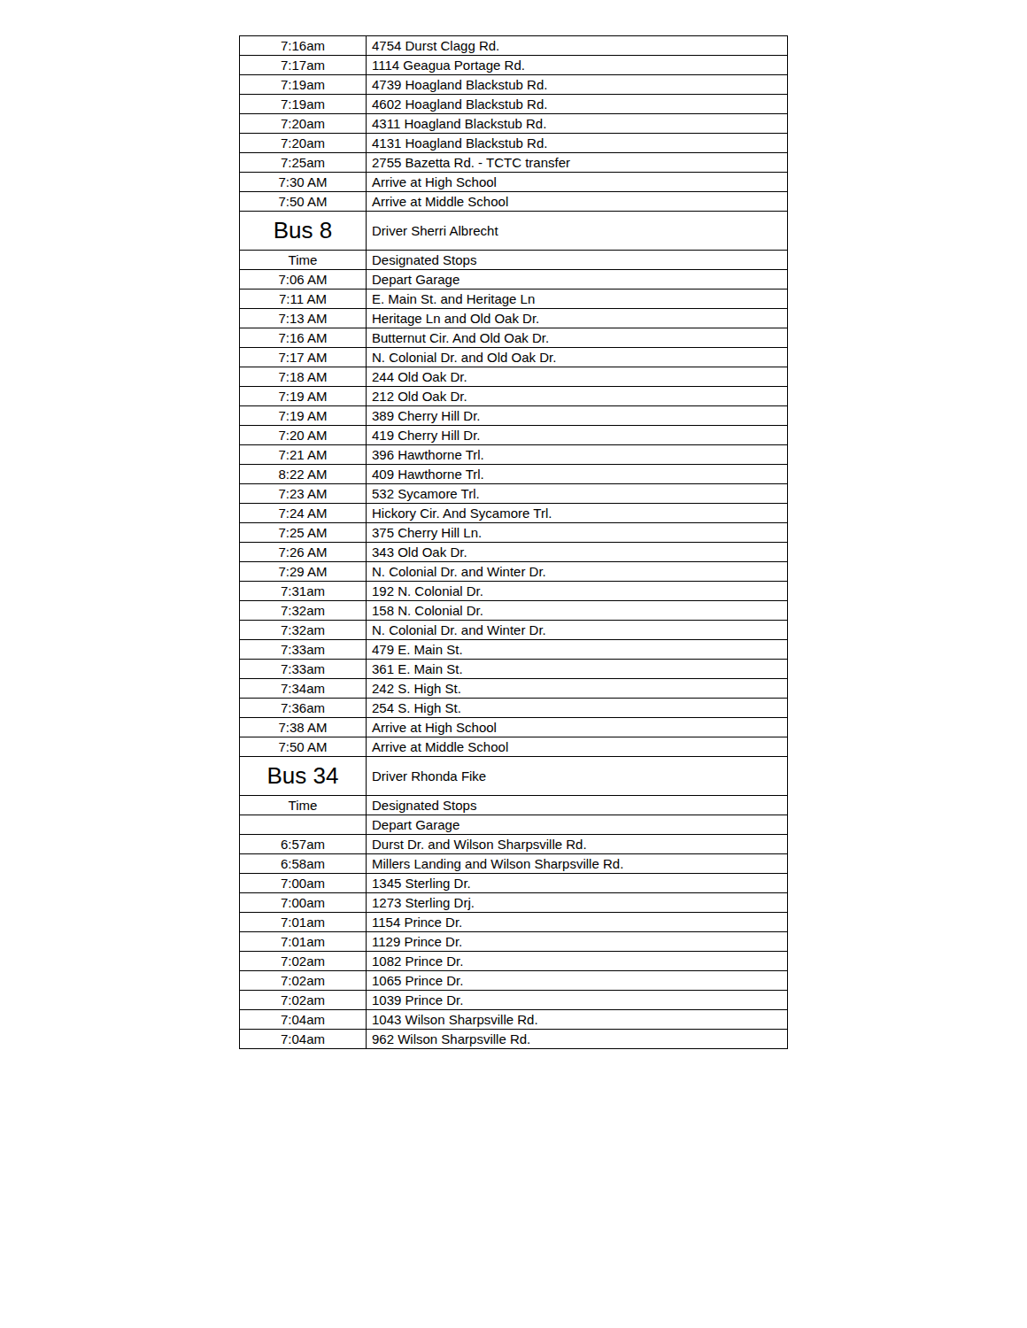| 7:16am | 4754 Durst Clagg Rd. |
| 7:17am | 1114 Geagua Portage Rd. |
| 7:19am | 4739 Hoagland Blackstub Rd. |
| 7:19am | 4602 Hoagland Blackstub Rd. |
| 7:20am | 4311 Hoagland Blackstub Rd. |
| 7:20am | 4131 Hoagland Blackstub Rd. |
| 7:25am | 2755 Bazetta Rd. - TCTC transfer |
| 7:30 AM | Arrive at High School |
| 7:50 AM | Arrive at Middle School |
| Bus 8 | Driver Sherri Albrecht |
| Time | Designated Stops |
| 7:06 AM | Depart Garage |
| 7:11 AM | E. Main St. and Heritage Ln |
| 7:13 AM | Heritage Ln and Old Oak Dr. |
| 7:16 AM | Butternut Cir. And Old Oak Dr. |
| 7:17 AM | N. Colonial Dr. and Old Oak Dr. |
| 7:18 AM | 244 Old Oak Dr. |
| 7:19 AM | 212 Old Oak Dr. |
| 7:19 AM | 389 Cherry Hill Dr. |
| 7:20 AM | 419 Cherry Hill Dr. |
| 7:21 AM | 396 Hawthorne Trl. |
| 8:22 AM | 409 Hawthorne Trl. |
| 7:23 AM | 532 Sycamore Trl. |
| 7:24 AM | Hickory Cir. And Sycamore Trl. |
| 7:25 AM | 375 Cherry Hill Ln. |
| 7:26 AM | 343 Old Oak Dr. |
| 7:29 AM | N. Colonial Dr. and Winter Dr. |
| 7:31am | 192 N. Colonial Dr. |
| 7:32am | 158 N. Colonial Dr. |
| 7:32am | N. Colonial Dr. and Winter Dr. |
| 7:33am | 479 E. Main St. |
| 7:33am | 361 E. Main St. |
| 7:34am | 242 S. High St. |
| 7:36am | 254 S. High St. |
| 7:38 AM | Arrive at High School |
| 7:50 AM | Arrive at Middle School |
| Bus 34 | Driver Rhonda Fike |
| Time | Designated Stops |
| | Depart Garage |
| 6:57am | Durst Dr. and Wilson Sharpsville Rd. |
| 6:58am | Millers Landing and Wilson Sharpsville Rd. |
| 7:00am | 1345 Sterling Dr. |
| 7:00am | 1273 Sterling Drj. |
| 7:01am | 1154 Prince Dr. |
| 7:01am | 1129 Prince Dr. |
| 7:02am | 1082 Prince Dr. |
| 7:02am | 1065 Prince Dr. |
| 7:02am | 1039 Prince Dr. |
| 7:04am | 1043 Wilson Sharpsville Rd. |
| 7:04am | 962 Wilson Sharpsville Rd. |